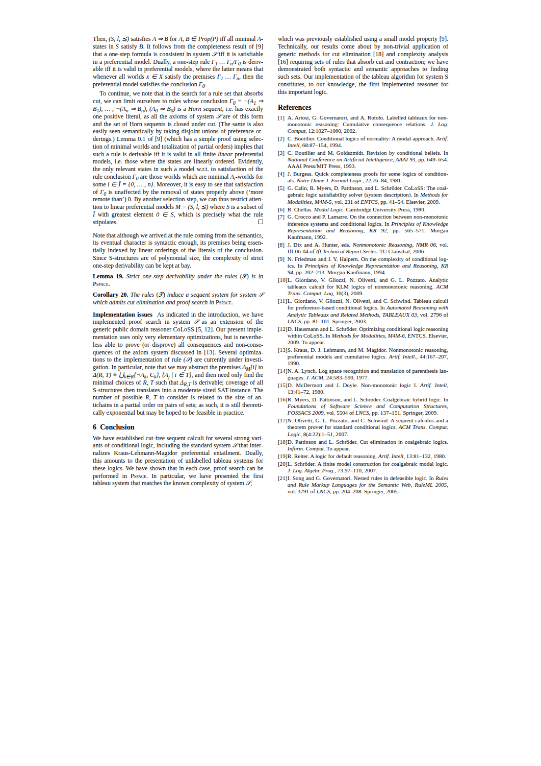Then, (S, l, ⪯) satisfies A ⇒ B for A, B ∈ Prop(P) iff all minimal A-states in S satisfy B. It follows from the completeness result of [9] that a one-step formula is consistent in system 𝒮 iff it is satisfiable in a preferential model. Dually, a one-step rule Γ1 … Γn/Γ0 is derivable iff it is valid in preferential models, where the latter means that whenever all worlds x ∈ X satisfy the premises Γ1 … Γn, then the preferential model satisfies the conclusion Γ0.
To continue, we note that in the search for a rule set that absorbs cut, we can limit ourselves to rules whose conclusion Γ0 ≡ ¬(A1 ⇒ B1), … , ¬(An ⇒ Bn), (A0 ⇒ B0) is a Horn sequent, i.e. has exactly one positive literal, as all the axioms of system 𝒮 are of this form and the set of Horn sequents is closed under cut. (The same is also easily seen semantically by taking disjoint unions of preference orderings.) Lemma 0.1 of [9] (which has a simple proof using selection of minimal worlds and totalization of partial orders) implies that such a rule is derivable iff it is valid in all finite linear preferential models, i.e. those where the states are linearly ordered. Evidently, the only relevant states in such a model w.r.t. to satisfaction of the rule conclusion Γ0 are those worlds which are minimal Ai-worlds for some i ∈ Î = {0, … , n}. Moreover, it is easy to see that satisfaction of Γ0 is unaffected by the removal of states properly above (‘more remote than’) 0. By another selection step, we can thus restrict attention to linear preferential models M = (S, l, ⪯) where S is a subset of Î with greatest element 0 ∈ S, which is precisely what the rule stipulates.
Note that although we arrived at the rule coming from the semantics, its eventual character is syntactic enough, its premises being essentially indexed by linear orderings of the literals of the conclusion. Since S-structures are of polynomial size, the complexity of strict one-step derivability can be kept at bay.
Lemma 19. Strict one-step derivability under the rules (𝒮) is in Pspace.
Corollary 20. The rules (𝒮) induce a sequent system for system 𝒮 which admits cut elimination and proof search in Pspace.
Implementation issues As indicated in the introduction, we have implemented proof search in system 𝒮 as an extension of the generic public domain reasoner CoLoSS [5, 12]. Our present implementation uses only very elementary optimizations, but is nevertheless able to prove (or disprove) all consequences and non-consequences of the axiom system discussed in [13]. Several optimizations to the implementation of rule (𝒮) are currently under investigation. In particular, note that we may abstract the premises ΔM[i] to Δ(R, T) ≡ ⋃k∈R{¬Ak, Ck}, {Aj | i ∈ T}, and then need only find the minimal choices of R, T such that ΔR,T is derivable; coverage of all S-structures then translates into a moderate-sized SAT-instance. The number of possible R, T to consider is related to the size of antichains in a partial order on pairs of sets; as such, it is still theoretically exponential but may be hoped to be feasible in practice.
6 Conclusion
We have established cut-free sequent calculi for several strong variants of conditional logic, including the standard system 𝒮 that internalizes Kraus-Lehmann-Magidor preferential entailment. Dually, this amounts to the presentation of unlabelled tableau systems for these logics. We have shown that in each case, proof search can be performed in Pspace. In particular, we have presented the first tableau system that matches the known complexity of system 𝒮,
which was previously established using a small model property [9]. Technically, our results come about by non-trivial application of generic methods for cut elimination [18] and complexity analysis [16] requiring sets of rules that absorb cut and contraction; we have demonstrated both syntactic and semantic approaches to finding such sets. Our implementation of the tableau algorithm for system S constitutes, to our knowledge, the first implemented reasoner for this important logic.
References
[1]
A. Artosi, G. Governatori, and A. Rotolo. Labelled tableaux for non-monotonic reasoning: Cumulative consequence relations. J. Log. Comput, 12:1027–1060, 2002.
[2]
C. Boutilier. Conditional logics of normality: A modal approach. Artif. Intell, 68:87–154, 1994.
[3]
C. Boutilier and M. Goldszmidt. Revision by conditional beliefs. In National Conference on Artificial Intelligence, AAAI 93, pp. 649–654. AAAI Press/MIT Press, 1993.
[4]
J. Burgess. Quick completeness proofs for some logics of conditionals. Notre Dame J. Formal Logic, 22:76–84, 1981.
[5]
G. Calin, R. Myers, D. Pattinson, and L. Schröder. CoLoSS: The coalgebraic logic satisfiability solver (system description). In Methods for Modalities, M4M-5, vol. 231 of ENTCS, pp. 41–54. Elsevier, 2009.
[6]
B. Chellas. Modal Logic. Cambridge University Press, 1980.
[7]
G. Crocco and P. Lamarre. On the connection between non-monotonic inference systems and conditional logics. In Principles of Knowledge Representation and Reasoning, KR 92, pp. 565–571. Morgan Kaufmann, 1992.
[8]
J. Dix and A. Hunter, eds. Nonmonotonic Reasoning, NMR 06, vol. IfI-06-04 of IfI Technical Report Series. TU Clausthal, 2006.
[9]
N. Friedman and J. Y. Halpern. On the complexity of conditional logics. In Principles of Knowledge Representation and Reasoning, KR 94, pp. 202–213. Morgan Kaufmann, 1994.
[10]
L. Giordano, V. Gliozzi, N. Olivetti, and G. L. Pozzato. Analytic tableaux calculi for KLM logics of nonmonotonic reasoning. ACM Trans. Comput. Log, 10(3), 2009.
[11]
L. Giordano, V. Gliozzi, N. Olivetti, and C. Schwind. Tableau calculi for preference-based conditional logics. In Automated Reasoning with Analytic Tableaux and Related Methods, TABLEAUX 03, vol. 2796 of LNCS, pp. 81–101. Springer, 2003.
[12]
D. Hausmann and L. Schröder. Optimizing conditional logic reasoning within CoLoSS. In Methods for Modalities, M4M-6, ENTCS. Elsevier, 2009. To appear.
[13]
S. Kraus, D. J. Lehmann, and M. Magidor. Nonmonotonic reasoning, preferential models and cumulative logics. Artif. Intell., 44:167–207, 1990.
[14]
N. A. Lynch. Log space recognition and translation of parenthesis languages. J. ACM, 24:583–590, 1977.
[15]
D. McDermott and J. Doyle. Non-monotonic logic I. Artif. Intell, 13:41–72, 1980.
[16]
R. Myers, D. Pattinson, and L. Schröder. Coalgebraic hybrid logic. In Foundations of Software Science and Computation Structures, FOSSACS 2009, vol. 5504 of LNCS, pp. 137–151. Springer, 2009.
[17]
N. Olivetti, G. L. Pozzato, and C. Schwind. A sequent calculus and a theorem prover for standard conditional logics. ACM Trans. Comput. Logic, 8(4:22):1–51, 2007.
[18]
D. Pattinson and L. Schröder. Cut elimination in coalgebraic logics. Inform. Comput. To appear.
[19]
R. Reiter. A logic for default reasoning. Artif. Intell, 13:81–132, 1980.
[20]
L. Schröder. A finite model construction for coalgebraic modal logic. J. Log. Algebr. Prog., 73:97–110, 2007.
[21]
I. Song and G. Governatori. Nested rules in defeasible logic. In Rules and Rule Markup Languages for the Semantic Web, RuleML 2005, vol. 3791 of LNCS, pp. 204–208. Springer, 2005.